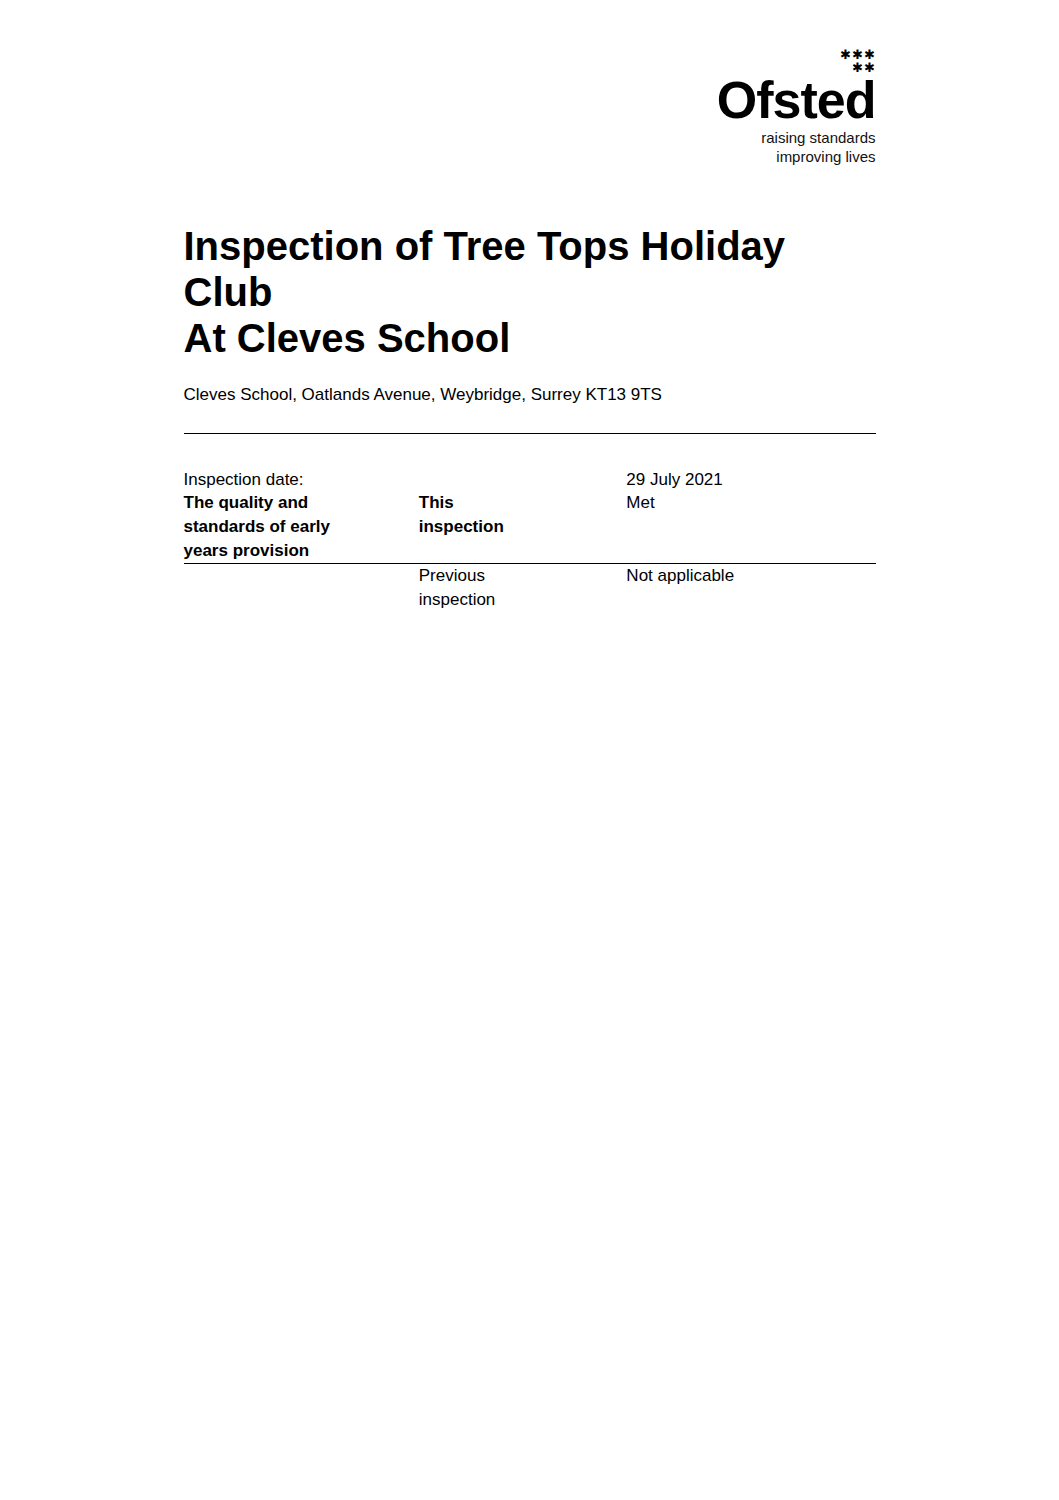✱✱✱
✱✱
Ofsted
raising standards
improving lives
Inspection of Tree Tops Holiday Club
At Cleves School
Cleves School, Oatlands Avenue, Weybridge, Surrey KT13 9TS
| Inspection date: | | 29 July 2021 |
| The quality and standards of early years provision | This inspection | Met |
| | Previous inspection | Not applicable |